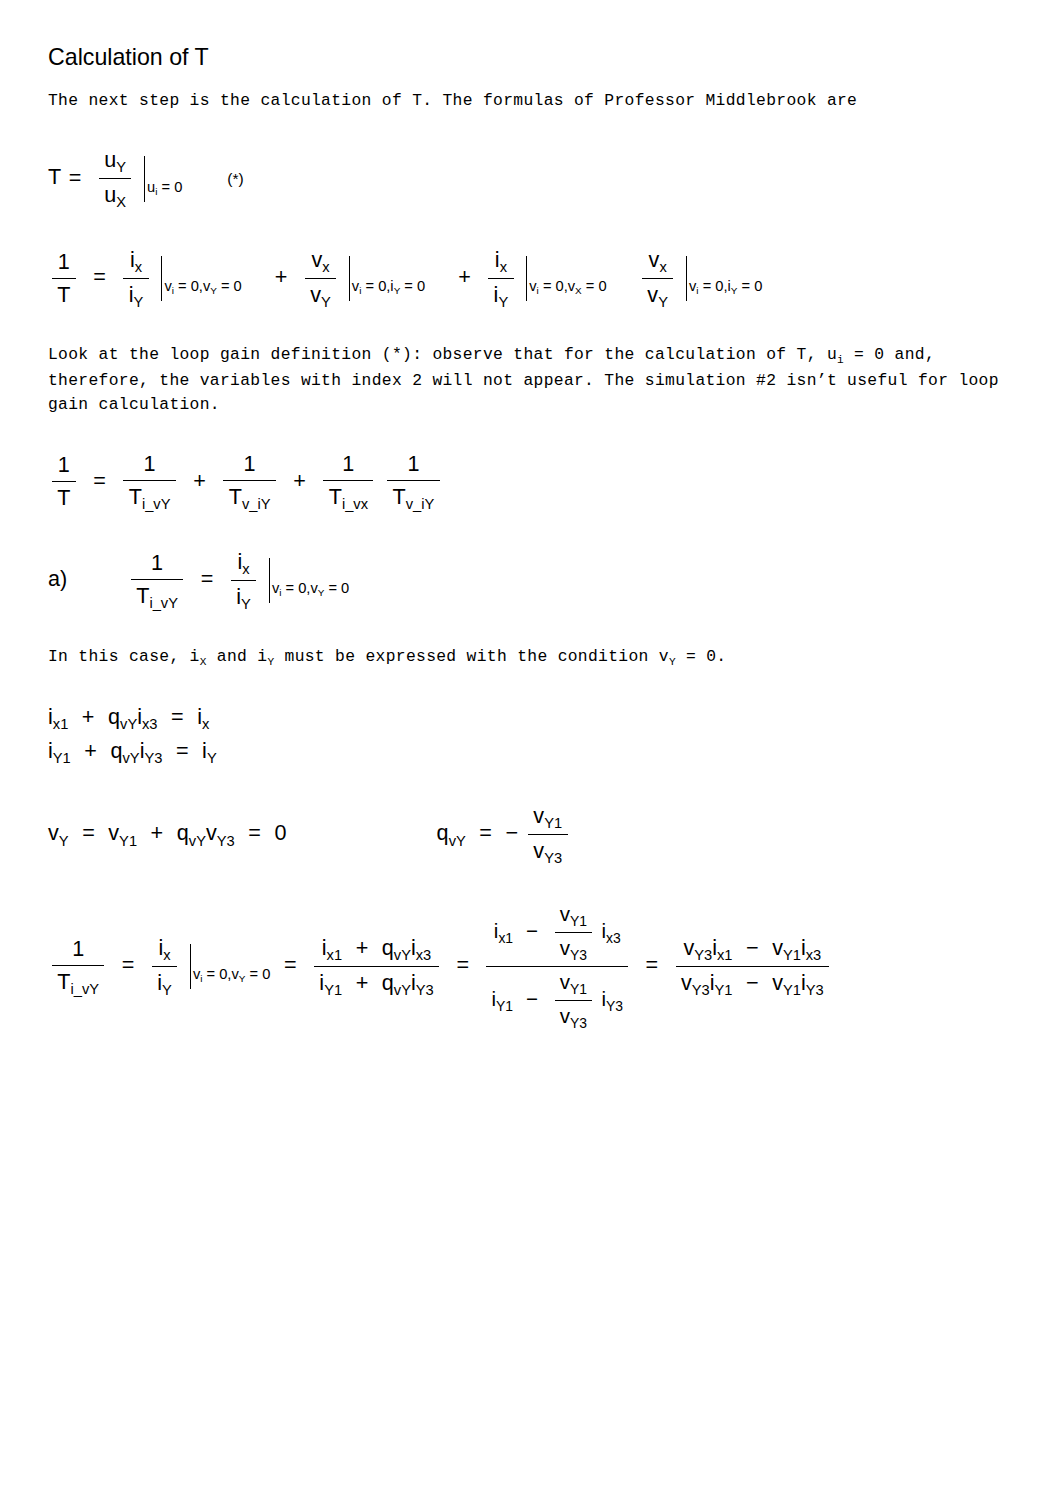Calculation of T
The next step is the calculation of T. The formulas of Professor Middlebrook are
T = uY/uX | ui=0 (*)
T= uY uX ui = 0 (*)
1 T = ix iY vi = 0,vY = 0 + vx vY vi = 0,iY = 0 + ix iY vi = 0,vX = 0 vx vY vi = 0,iY = 0
Look at the loop gain definition (*): observe that for the calculation of T, ui = 0 and, therefore, the variables with index 2 will not appear. The simulation #2 isn’t useful for loop gain calculation.
1 T = 1 Ti_vY + 1 Tv_iY + 1 Ti_vx 1 Tv_iY
a) 1 Ti_vY = ix iY vi = 0,vY = 0
In this case, iX and iY must be expressed with the condition vY = 0.
ix1 + qvYix3 = ix iY1 + qvYiY3 = iY
vY = vY1 + qvY vY3 = 0 ; qvY = -vY1/vY3
vY = vY1 + qvYvY3 = 0 qvY = − vY1 vY3
1 Ti_vY = ix iY vi = 0,vY = 0 = ix1 + qvYix3 iY1 + qvYiY3 = ix1 − vY1 vY3 ix3 iY1 − vY1 vY3 iY3 = vY3ix1 − vY1ix3 vY3iY1 − vY1iY3